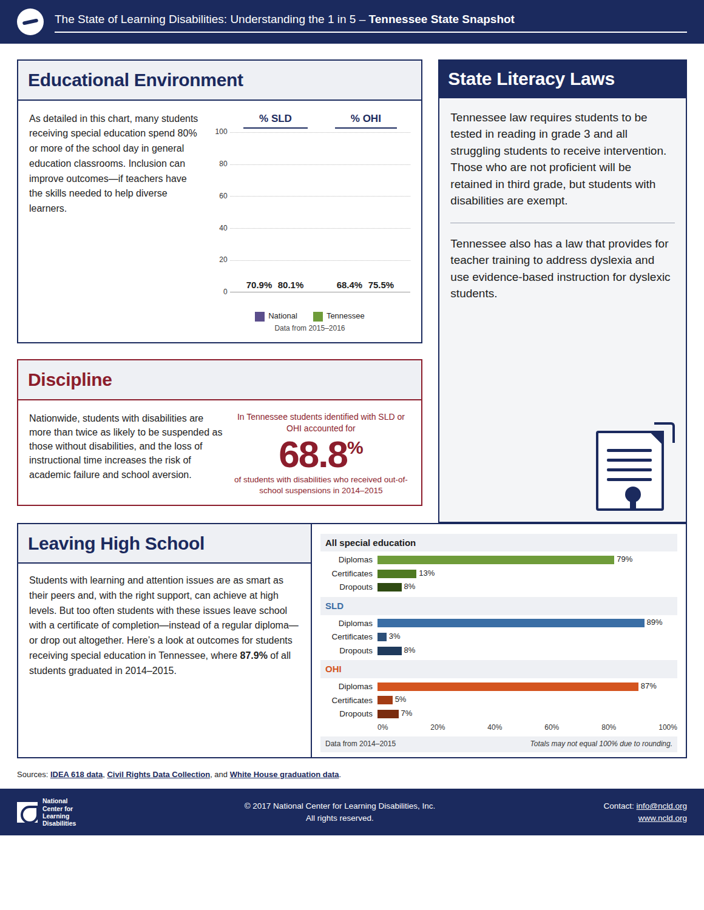The State of Learning Disabilities: Understanding the 1 in 5 – Tennessee State Snapshot
Educational Environment
As detailed in this chart, many students receiving special education spend 80% or more of the school day in general education classrooms. Inclusion can improve outcomes—if teachers have the skills needed to help diverse learners.
% SLD % OHI
100
80
60
40
20
0
70.9%
80.1%
68.4%
75.5%
National Tennessee
Data from 2015–2016
Discipline
Nationwide, students with disabilities are more than twice as likely to be suspended as those without disabilities, and the loss of instructional time increases the risk of academic failure and school aversion.
In Tennessee students identified with SLD or OHI accounted for
68.8%
of students with disabilities who received out-of-school suspensions in 2014–2015
State Literacy Laws
Tennessee law requires students to be tested in reading in grade 3 and all struggling students to receive intervention. Those who are not proficient will be retained in third grade, but students with disabilities are exempt.
Tennessee also has a law that provides for teacher training to address dyslexia and use evidence-based instruction for dyslexic students.
Leaving High School
Students with learning and attention issues are as smart as their peers and, with the right support, can achieve at high levels. But too often students with these issues leave school with a certificate of completion—instead of a regular diploma—or drop out altogether. Here’s a look at outcomes for students receiving special education in Tennessee, where 87.9% of all students graduated in 2014–2015.
All special education
Diplomas
79%
Certificates
13%
Dropouts
8%
SLD
Diplomas
89%
Certificates
3%
Dropouts
8%
OHI
Diplomas
87%
Certificates
5%
Dropouts
7%
0% 20% 40% 60% 80% 100%
Data from 2014–2015 Totals may not equal 100% due to rounding.
Sources: IDEA 618 data, Civil Rights Data Collection, and White House graduation data.
National
Center for
Learning
Disabilities
© 2017 National Center for Learning Disabilities, Inc.
All rights reserved.
Contact: info@ncld.org
www.ncld.org